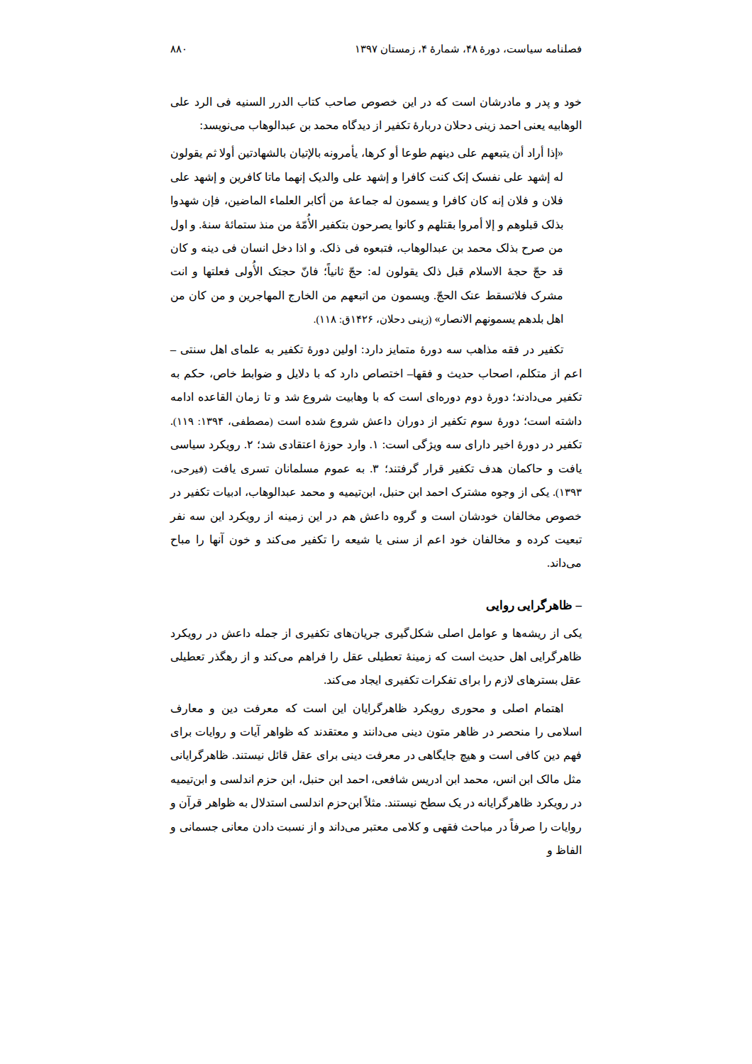فصلنامه سیاست، دورۀ ۴۸، شمارۀ ۴، زمستان ۱۳۹۷ ۸۸۰
خود و پدر و مادرشان است که در این خصوص صاحب کتاب الدرر السنیه فی الرد علی الوهابیه یعنی احمد زینی دحلان دربارۀ تکفیر از دیدگاه محمد بن عبدالوهاب می‌نویسد:
«إذا أراد أن یتبعهم علی دینهم طوعا أو کرها، یأمرونه بالإتیان بالشهادتین أولا ثم یقولون له إشهد علی نفسک إنک کنت کافرا و إشهد علی والدیک إنهما ماتا کافرین و إشهد علی فلان و فلان إنه کان کافرا و یسمون له جماعهٔ من أکابر العلماء الماضین، فإن شهدوا بذلک قبلوهم و إلا أمروا بقتلهم و کانوا یصرحون بتکفیر الأُمّهٔ من منذ ستمائهٔ سنهٔ. و اول من صرح بذلک محمد بن عبدالوهاب، فتبعوه فی ذلک. و اذا دخل انسان فی دینه و کان قد حجّ حجهٔ الاسلام قبل ذلک یقولون له: حجّ ثانیاً؛ فانّ حجتک الأُولی فعلتها و انت مشرک فلاتسقط عنک الحجّ. ویسمون من اتبعهم من الخارج المهاجرین و من کان من اهل بلدهم یسمونهم الانصار» (زینی دحلان، ۱۴۲۶ق: ۱۱۸).
تکفیر در فقه مذاهب سه دورۀ متمایز دارد: اولین دورۀ تکفیر به علمای اهل سنتی – اعم از متکلم، اصحاب حدیث و فقها– اختصاص دارد که با دلایل و ضوابط خاص، حکم به تکفیر می‌دادند؛ دورۀ دوم دوره‌ای است که با وهابیت شروع شد و تا زمان القاعده ادامه داشته است؛ دورۀ سوم تکفیر از دوران داعش شروع شده است (مصطفی، ۱۳۹۴: ۱۱۹). تکفیر در دورۀ اخیر دارای سه ویژگی است: ۱. وارد حوزۀ اعتقادی شد؛ ۲. رویکرد سیاسی یافت و حاکمان هدف تکفیر قرار گرفتند؛ ۳. به عموم مسلمانان تسری یافت (فیرحی، ۱۳۹۳). یکی از وجوه مشترک احمد ابن حنبل، ابن‌تیمیه و محمد عبدالوهاب، ادبیات تکفیر در خصوص مخالفان خودشان است و گروه داعش هم در این زمینه از رویکرد این سه نفر تبعیت کرده و مخالفان خود اعم از سنی یا شیعه را تکفیر می‌کند و خون آنها را مباح می‌داند.
– ظاهرگرایی روایی
یکی از ریشه‌ها و عوامل اصلی شکل‌گیری جریان‌های تکفیری از جمله داعش در رویکرد ظاهرگرایی اهل حدیث است که زمینۀ تعطیلی عقل را فراهم می‌کند و از رهگذر تعطیلی عقل بسترهای لازم را برای تفکرات تکفیری ایجاد می‌کند.
اهتمام اصلی و محوری رویکرد ظاهرگرایان این است که معرفت دین و معارف اسلامی را منحصر در ظاهر متون دینی می‌دانند و معتقدند که ظواهر آیات و روایات برای فهم دین کافی است و هیچ جایگاهی در معرفت دینی برای عقل قائل نیستند. ظاهرگرایانی مثل مالک ابن انس، محمد ابن ادریس شافعی، احمد ابن حنبل، ابن حزم اندلسی و ابن‌تیمیه در رویکرد ظاهرگرایانه در یک سطح نیستند. مثلاً ابن‌حزم اندلسی استدلال به ظواهر قرآن و روایات را صرفاً در مباحث فقهی و کلامی معتبر می‌داند و از نسبت دادن معانی جسمانی و الفاظ و